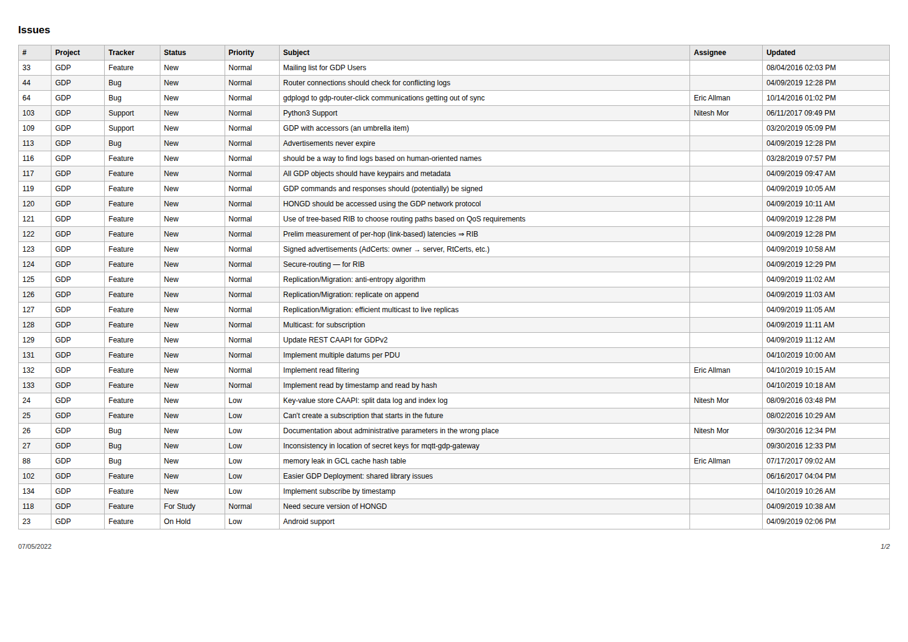Issues
| # | Project | Tracker | Status | Priority | Subject | Assignee | Updated |
| --- | --- | --- | --- | --- | --- | --- | --- |
| 33 | GDP | Feature | New | Normal | Mailing list for GDP Users | | 08/04/2016 02:03 PM |
| 44 | GDP | Bug | New | Normal | Router connections should check for conflicting logs | | 04/09/2019 12:28 PM |
| 64 | GDP | Bug | New | Normal | gdplogd to gdp-router-click communications getting out of sync | Eric Allman | 10/14/2016 01:02 PM |
| 103 | GDP | Support | New | Normal | Python3 Support | Nitesh Mor | 06/11/2017 09:49 PM |
| 109 | GDP | Support | New | Normal | GDP with accessors (an umbrella item) | | 03/20/2019 05:09 PM |
| 113 | GDP | Bug | New | Normal | Advertisements never expire | | 04/09/2019 12:28 PM |
| 116 | GDP | Feature | New | Normal | should be a way to find logs based on human-oriented names | | 03/28/2019 07:57 PM |
| 117 | GDP | Feature | New | Normal | All GDP objects should have keypairs and metadata | | 04/09/2019 09:47 AM |
| 119 | GDP | Feature | New | Normal | GDP commands and responses should (potentially) be signed | | 04/09/2019 10:05 AM |
| 120 | GDP | Feature | New | Normal | HONGD should be accessed using the GDP network protocol | | 04/09/2019 10:11 AM |
| 121 | GDP | Feature | New | Normal | Use of tree-based RIB to choose routing paths based on QoS requirements | | 04/09/2019 12:28 PM |
| 122 | GDP | Feature | New | Normal | Prelim measurement of per-hop (link-based) latencies ⇒ RIB | | 04/09/2019 12:28 PM |
| 123 | GDP | Feature | New | Normal | Signed advertisements (AdCerts: owner → server, RtCerts, etc.) | | 04/09/2019 10:58 AM |
| 124 | GDP | Feature | New | Normal | Secure-routing — for RIB | | 04/09/2019 12:29 PM |
| 125 | GDP | Feature | New | Normal | Replication/Migration: anti-entropy algorithm | | 04/09/2019 11:02 AM |
| 126 | GDP | Feature | New | Normal | Replication/Migration: replicate on append | | 04/09/2019 11:03 AM |
| 127 | GDP | Feature | New | Normal | Replication/Migration: efficient multicast to live replicas | | 04/09/2019 11:05 AM |
| 128 | GDP | Feature | New | Normal | Multicast: for subscription | | 04/09/2019 11:11 AM |
| 129 | GDP | Feature | New | Normal | Update REST CAAPI for GDPv2 | | 04/09/2019 11:12 AM |
| 131 | GDP | Feature | New | Normal | Implement multiple datums per PDU | | 04/10/2019 10:00 AM |
| 132 | GDP | Feature | New | Normal | Implement read filtering | Eric Allman | 04/10/2019 10:15 AM |
| 133 | GDP | Feature | New | Normal | Implement read by timestamp and read by hash | | 04/10/2019 10:18 AM |
| 24 | GDP | Feature | New | Low | Key-value store CAAPI: split data log and index log | Nitesh Mor | 08/09/2016 03:48 PM |
| 25 | GDP | Feature | New | Low | Can't create a subscription that starts in the future | | 08/02/2016 10:29 AM |
| 26 | GDP | Bug | New | Low | Documentation about administrative parameters in the wrong place | Nitesh Mor | 09/30/2016 12:34 PM |
| 27 | GDP | Bug | New | Low | Inconsistency in location of secret keys for mqtt-gdp-gateway | | 09/30/2016 12:33 PM |
| 88 | GDP | Bug | New | Low | memory leak in GCL cache hash table | Eric Allman | 07/17/2017 09:02 AM |
| 102 | GDP | Feature | New | Low | Easier GDP Deployment: shared library issues | | 06/16/2017 04:04 PM |
| 134 | GDP | Feature | New | Low | Implement subscribe by timestamp | | 04/10/2019 10:26 AM |
| 118 | GDP | Feature | For Study | Normal | Need secure version of HONGD | | 04/09/2019 10:38 AM |
| 23 | GDP | Feature | On Hold | Low | Android support | | 04/09/2019 02:06 PM |
07/05/2022 1/2